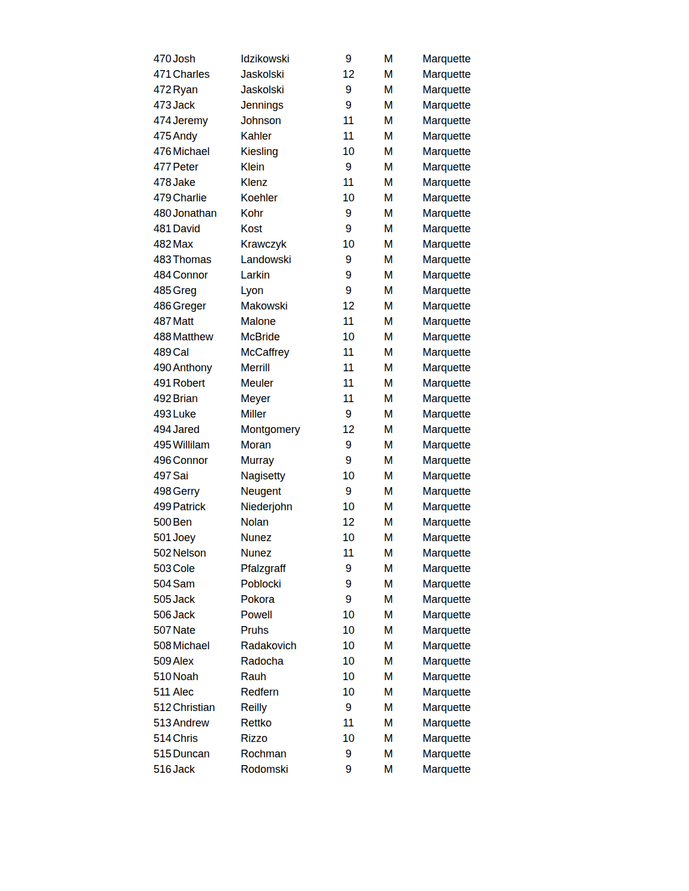| 470 | Josh | Idzikowski | 9 | M | Marquette |
| 471 | Charles | Jaskolski | 12 | M | Marquette |
| 472 | Ryan | Jaskolski | 9 | M | Marquette |
| 473 | Jack | Jennings | 9 | M | Marquette |
| 474 | Jeremy | Johnson | 11 | M | Marquette |
| 475 | Andy | Kahler | 11 | M | Marquette |
| 476 | Michael | Kiesling | 10 | M | Marquette |
| 477 | Peter | Klein | 9 | M | Marquette |
| 478 | Jake | Klenz | 11 | M | Marquette |
| 479 | Charlie | Koehler | 10 | M | Marquette |
| 480 | Jonathan | Kohr | 9 | M | Marquette |
| 481 | David | Kost | 9 | M | Marquette |
| 482 | Max | Krawczyk | 10 | M | Marquette |
| 483 | Thomas | Landowski | 9 | M | Marquette |
| 484 | Connor | Larkin | 9 | M | Marquette |
| 485 | Greg | Lyon | 9 | M | Marquette |
| 486 | Greger | Makowski | 12 | M | Marquette |
| 487 | Matt | Malone | 11 | M | Marquette |
| 488 | Matthew | McBride | 10 | M | Marquette |
| 489 | Cal | McCaffrey | 11 | M | Marquette |
| 490 | Anthony | Merrill | 11 | M | Marquette |
| 491 | Robert | Meuler | 11 | M | Marquette |
| 492 | Brian | Meyer | 11 | M | Marquette |
| 493 | Luke | Miller | 9 | M | Marquette |
| 494 | Jared | Montgomery | 12 | M | Marquette |
| 495 | Willilam | Moran | 9 | M | Marquette |
| 496 | Connor | Murray | 9 | M | Marquette |
| 497 | Sai | Nagisetty | 10 | M | Marquette |
| 498 | Gerry | Neugent | 9 | M | Marquette |
| 499 | Patrick | Niederjohn | 10 | M | Marquette |
| 500 | Ben | Nolan | 12 | M | Marquette |
| 501 | Joey | Nunez | 10 | M | Marquette |
| 502 | Nelson | Nunez | 11 | M | Marquette |
| 503 | Cole | Pfalzgraff | 9 | M | Marquette |
| 504 | Sam | Poblocki | 9 | M | Marquette |
| 505 | Jack | Pokora | 9 | M | Marquette |
| 506 | Jack | Powell | 10 | M | Marquette |
| 507 | Nate | Pruhs | 10 | M | Marquette |
| 508 | Michael | Radakovich | 10 | M | Marquette |
| 509 | Alex | Radocha | 10 | M | Marquette |
| 510 | Noah | Rauh | 10 | M | Marquette |
| 511 | Alec | Redfern | 10 | M | Marquette |
| 512 | Christian | Reilly | 9 | M | Marquette |
| 513 | Andrew | Rettko | 11 | M | Marquette |
| 514 | Chris | Rizzo | 10 | M | Marquette |
| 515 | Duncan | Rochman | 9 | M | Marquette |
| 516 | Jack | Rodomski | 9 | M | Marquette |